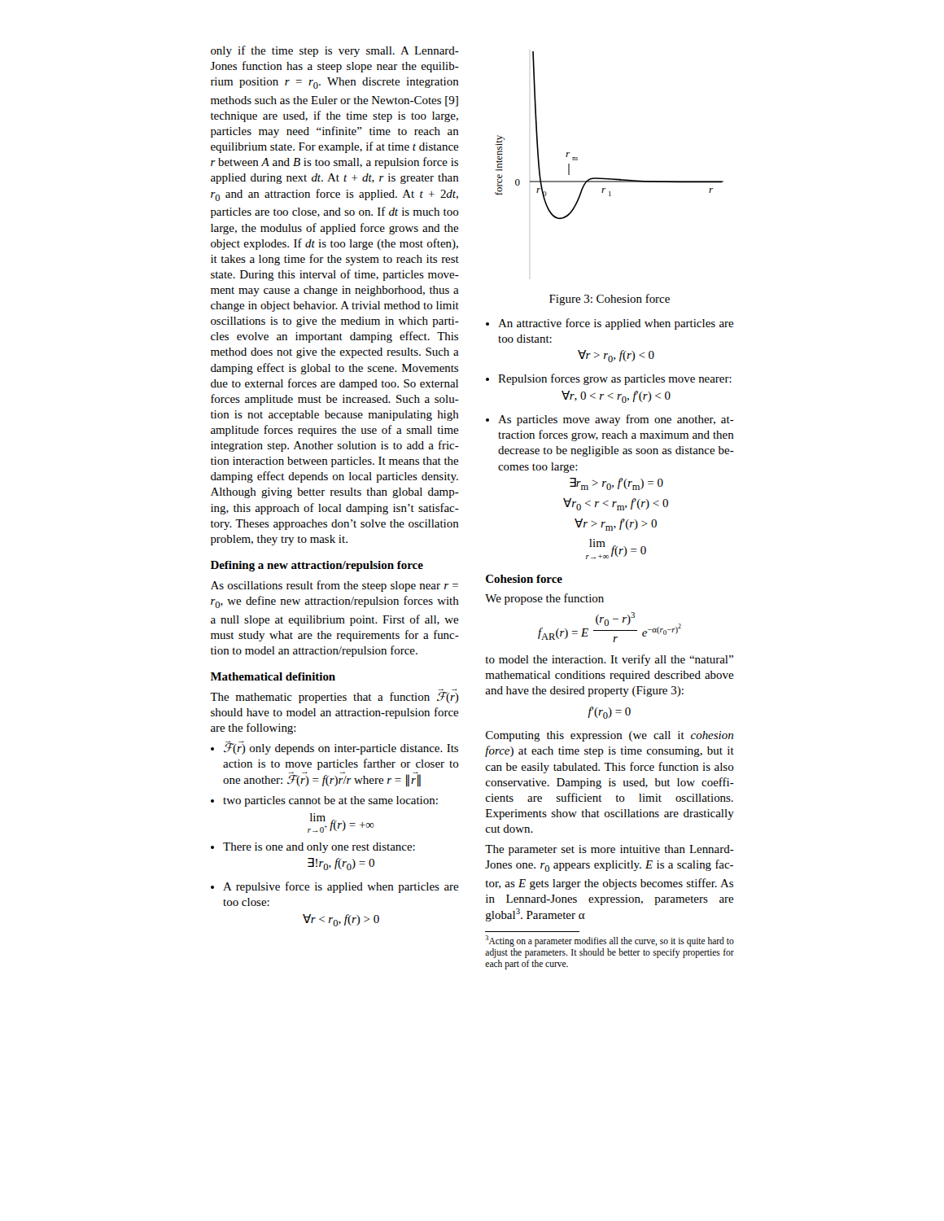only if the time step is very small. A Lennard-Jones function has a steep slope near the equilibrium position r = r0. When discrete integration methods such as the Euler or the Newton-Cotes [9] technique are used, if the time step is too large, particles may need “infinite” time to reach an equilibrium state. For example, if at time t distance r between A and B is too small, a repulsion force is applied during next dt. At t + dt, r is greater than r0 and an attraction force is applied. At t + 2dt, particles are too close, and so on. If dt is much too large, the modulus of applied force grows and the object explodes. If dt is too large (the most often), it takes a long time for the system to reach its rest state. During this interval of time, particles movement may cause a change in neighborhood, thus a change in object behavior. A trivial method to limit oscillations is to give the medium in which particles evolve an important damping effect. This method does not give the expected results. Such a damping effect is global to the scene. Movements due to external forces are damped too. So external forces amplitude must be increased. Such a solution is not acceptable because manipulating high amplitude forces requires the use of a small time integration step. Another solution is to add a friction interaction between particles. It means that the damping effect depends on local particles density. Although giving better results than global damping, this approach of local damping isn’t satisfactory. Theses approaches don’t solve the oscillation problem, they try to mask it.
Defining a new attraction/repulsion force
As oscillations result from the steep slope near r = r0, we define new attraction/repulsion forces with a null slope at equilibrium point. First of all, we must study what are the requirements for a function to model an attraction/repulsion force.
Mathematical definition
The mathematic properties that a function ℱ(r) should have to model an attraction-repulsion force are the following:
ℱ(r) only depends on inter-particle distance. Its action is to move particles farther or closer to one another: ℱ(r) = f(r)r/r where r = ∥r∥
two particles cannot be at the same location: lim r→0+f(r) = +∞
There is one and only one rest distance: ∃!r0, f(r0) = 0
A repulsive force is applied when particles are too close: ∀r < r0, f(r) > 0
force intensity 0 r 0 r m r 1 r
Figure 3: Cohesion force
An attractive force is applied when particles are too distant: ∀r > r0, f(r) < 0
Repulsion forces grow as particles move nearer: ∀r, 0 < r < r0, f′(r) < 0
As particles move away from one another, attraction forces grow, reach a maximum and then decrease to be negligible as soon as distance becomes too large: ∃rm > r0, f′(rm) = 0 ∀r0 < r < rm, f′(r) < 0 ∀r > rm, f′(r) > 0 lim r→+∞f(r) = 0
Cohesion force
We propose the function
fAR(r) = E (r0 − r)3 r e−α(r0−r)2
to model the interaction. It verify all the “natural” mathematical conditions required described above and have the desired property (Figure 3):
f′(r0) = 0
Computing this expression (we call it cohesion force) at each time step is time consuming, but it can be easily tabulated. This force function is also conservative. Damping is used, but low coefficients are sufficient to limit oscillations. Experiments show that oscillations are drastically cut down.
The parameter set is more intuitive than Lennard-Jones one. r0 appears explicitly. E is a scaling factor, as E gets larger the objects becomes stiffer. As in Lennard-Jones expression, parameters are global3. Parameter α
3Acting on a parameter modifies all the curve, so it is quite hard to adjust the parameters. It should be better to specify properties for each part of the curve.